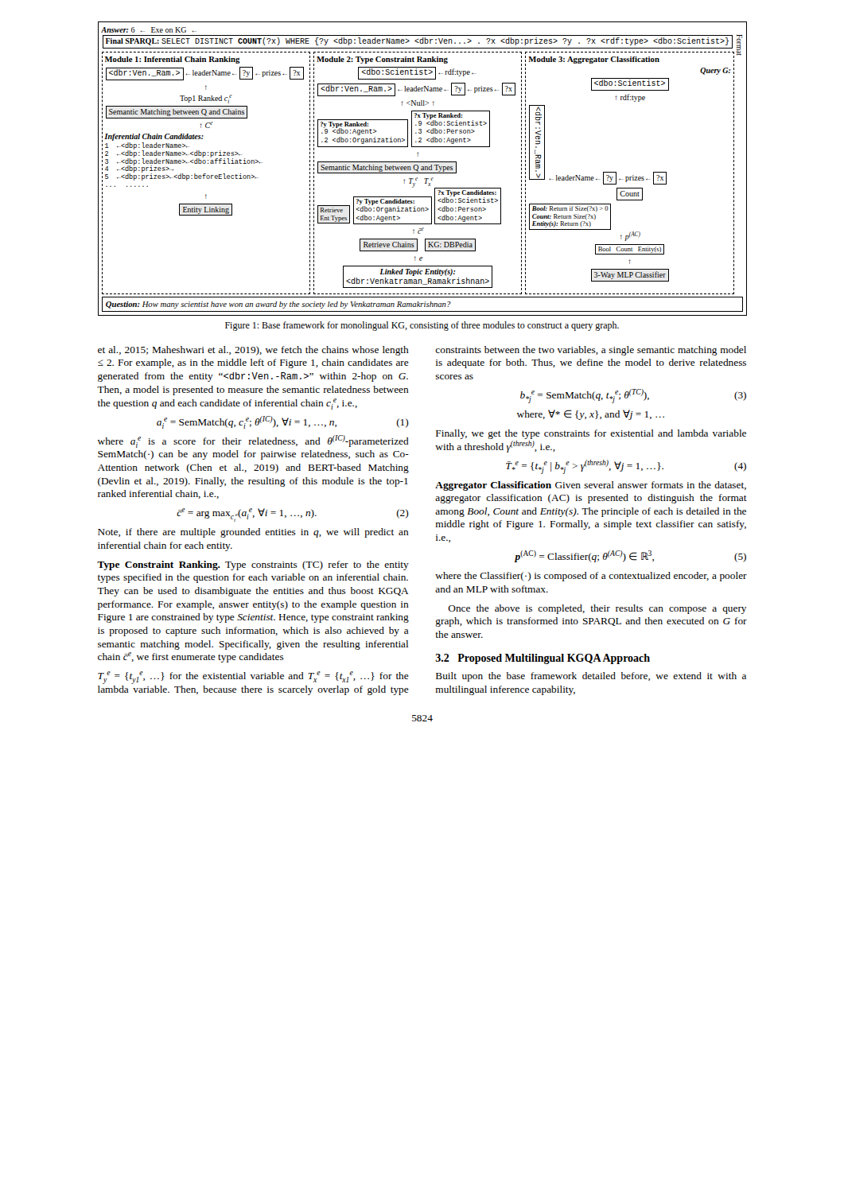Answer: 6 ← Exe on KG ← Final SPARQL: SELECT DISTINCT COUNT(?x) WHERE {?y <dbp:leaderName> <dbr:Ven...> . ?x <dbp:prizes> ?y . ?x <rdf:type> <dbo:Scientist>} Format
Module 1: Inferential Chain Ranking
<dbr:Ven._Ram.>←leaderName←?y←prizes←?x
↑
Top1 Ranked cie
Semantic Matching between Q and Chains
↑ Ce
Inferential Chain Candidates:
1 ←<dbp:leaderName>←
2 ←<dbp:leaderName>←<dbp:prizes>←
3 ←<dbp:leaderName>←<dbo:affiliation>←
4 ←<dbp:prizes>→
5 ←<dbp:prizes>←<dbp:beforeElection>←
... ......
↑
Entity Linking
Module 2: Type Constraint Ranking
<dbo:Scientist>←rdf:type←
<dbr:Ven._Ram.>←leaderName←?y←prizes←?x
↑ <Null> ↑
?y Type Ranked:
.9 <dbo:Agent>
.2 <dbo:Organization> ?x Type Ranked:
.9 <dbo:Scientist>
.3 <dbo:Person>
.2 <dbo:Agent>
↑
Semantic Matching between Q and Types
↑ Tye Txe
Retrieve
Ent Types ?y Type Candidates:
<dbo:Organization>
<dbo:Agent> ?x Type Candidates:
<dbo:Scientist>
<dbo:Person>
<dbo:Agent>
↑ c̄e
Retrieve Chains KG: DBPedia
↑ e
Linked Topic Entity(s):
<dbr:Venkatraman_Ramakrishnan>
Module 3: Aggregator Classification
Query G:
<dbo:Scientist>
↑ rdf:type
<dbr:Ven._Ram.> ←leaderName←?y←prizes←?x
Count
Bool: Return if Size(?x) > 0
Count: Return Size(?x)
Entity(s): Return (?x)
↑ p(AC)
Bool Count Entity(s)
↑
3-Way MLP Classifier
Question: How many scientist have won an award by the society led by Venkatraman Ramakrishnan?
Figure 1: Base framework for monolingual KG, consisting of three modules to construct a query graph.
et al., 2015; Maheshwari et al., 2019), we fetch the chains whose length ≤ 2. For example, as in the middle left of Figure 1, chain candidates are generated from the entity “<dbr:Ven.-Ram.>” within 2-hop on G. Then, a model is presented to measure the semantic relatedness between the question q and each candidate of inferential chain cie, i.e.,
aie = SemMatch(q, cie; θ(IC)), ∀i = 1, …, n, (1)
where aie is a score for their relatedness, and θ(IC)-parameterized SemMatch(·) can be any model for pairwise relatedness, such as Co-Attention network (Chen et al., 2019) and BERT-based Matching (Devlin et al., 2019). Finally, the resulting of this module is the top-1 ranked inferential chain, i.e.,
c̄e = arg maxcie(aie, ∀i = 1, …, n). (2)
Note, if there are multiple grounded entities in q, we will predict an inferential chain for each entity.
Type Constraint Ranking. Type constraints (TC) refer to the entity types specified in the question for each variable on an inferential chain. They can be used to disambiguate the entities and thus boost KGQA performance. For example, answer entity(s) to the example question in Figure 1 are constrained by type Scientist. Hence, type constraint ranking is proposed to capture such information, which is also achieved by a semantic matching model. Specifically, given the resulting inferential chain c̄e, we first enumerate type candidates
Tye = {ty1e, …} for the existential variable and Txe = {tx1e, …} for the lambda variable. Then, because there is scarcely overlap of gold type constraints between the two variables, a single semantic matching model is adequate for both. Thus, we define the model to derive relatedness scores as
b*je = SemMatch(q, t*je; θ(TC)), (3)
where, ∀* ∈ {y, x}, and ∀j = 1, …
Finally, we get the type constraints for existential and lambda variable with a threshold γ(thresh), i.e.,
T̄*e = {t*je | b*je > γ(thresh), ∀j = 1, …}. (4)
Aggregator Classification Given several answer formats in the dataset, aggregator classification (AC) is presented to distinguish the format among Bool, Count and Entity(s). The principle of each is detailed in the middle right of Figure 1. Formally, a simple text classifier can satisfy, i.e.,
p(AC) = Classifier(q; θ(AC)) ∈ ℝ3, (5)
where the Classifier(·) is composed of a contextualized encoder, a pooler and an MLP with softmax.
Once the above is completed, their results can compose a query graph, which is transformed into SPARQL and then executed on G for the answer.
3.2 Proposed Multilingual KGQA Approach
Built upon the base framework detailed before, we extend it with a multilingual inference capability,
5824